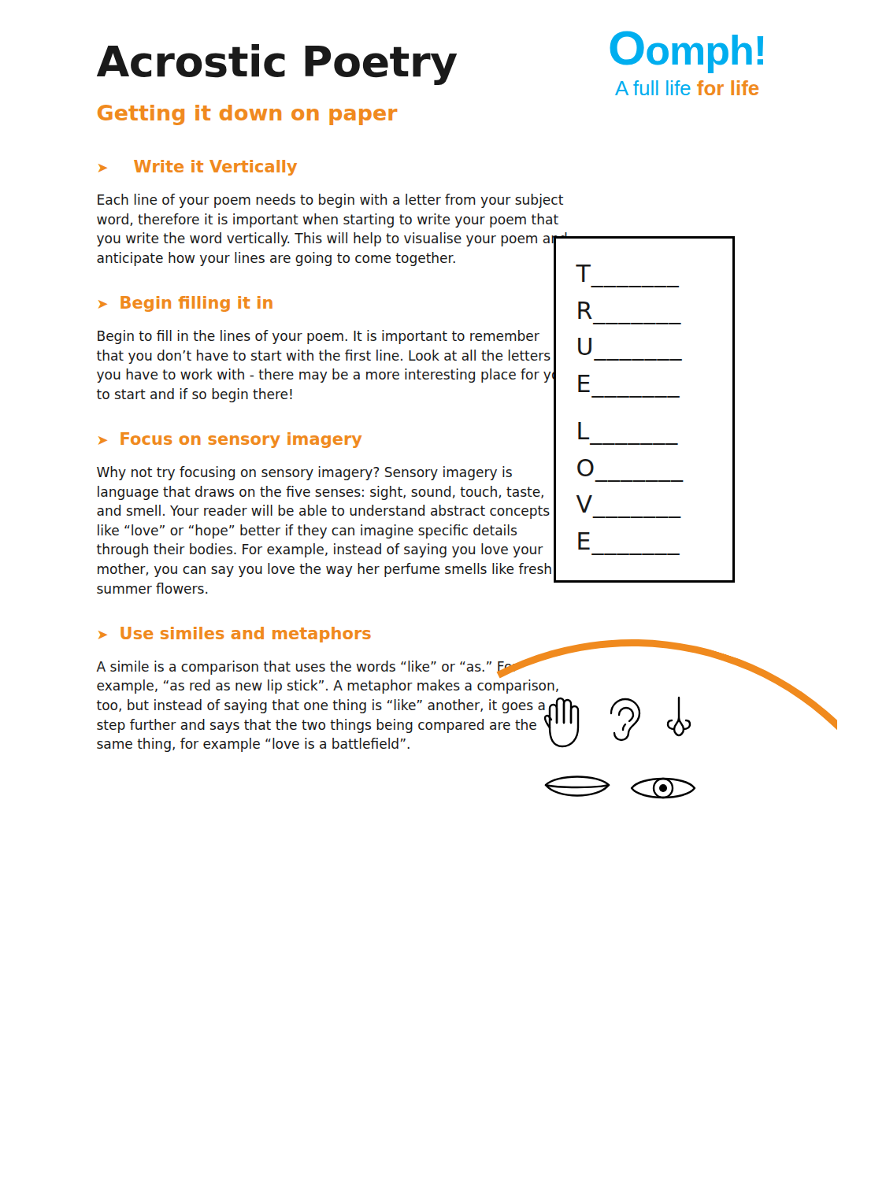Oomph!
A full life for life
Acrostic Poetry
Getting it down on paper
➤Write it Vertically
Each line of your poem needs to begin with a letter from your subject word, therefore it is important when starting to write your poem that you write the word vertically. This will help to visualise your poem and anticipate how your lines are going to come together.
➤Begin filling it in
Begin to fill in the lines of your poem. It is important to remember that you don’t have to start with the first line. Look at all the letters you have to work with - there may be a more interesting place for you to start and if so begin there!
➤Focus on sensory imagery
Why not try focusing on sensory imagery? Sensory imagery is language that draws on the five senses: sight, sound, touch, taste, and smell. Your reader will be able to understand abstract concepts like “love” or “hope” better if they can imagine specific details through their bodies. For example, instead of saying you love your mother, you can say you love the way her perfume smells like fresh summer flowers.
➤Use similes and metaphors
A simile is a comparison that uses the words “like” or “as.” For example, “as red as new lip stick”. A metaphor makes a comparison, too, but instead of saying that one thing is “like” another, it goes a step further and says that the two things being compared are the same thing, for example “love is a battlefield”.
T_______
R_______
U_______
E_______
L_______
O_______
V_______
E_______